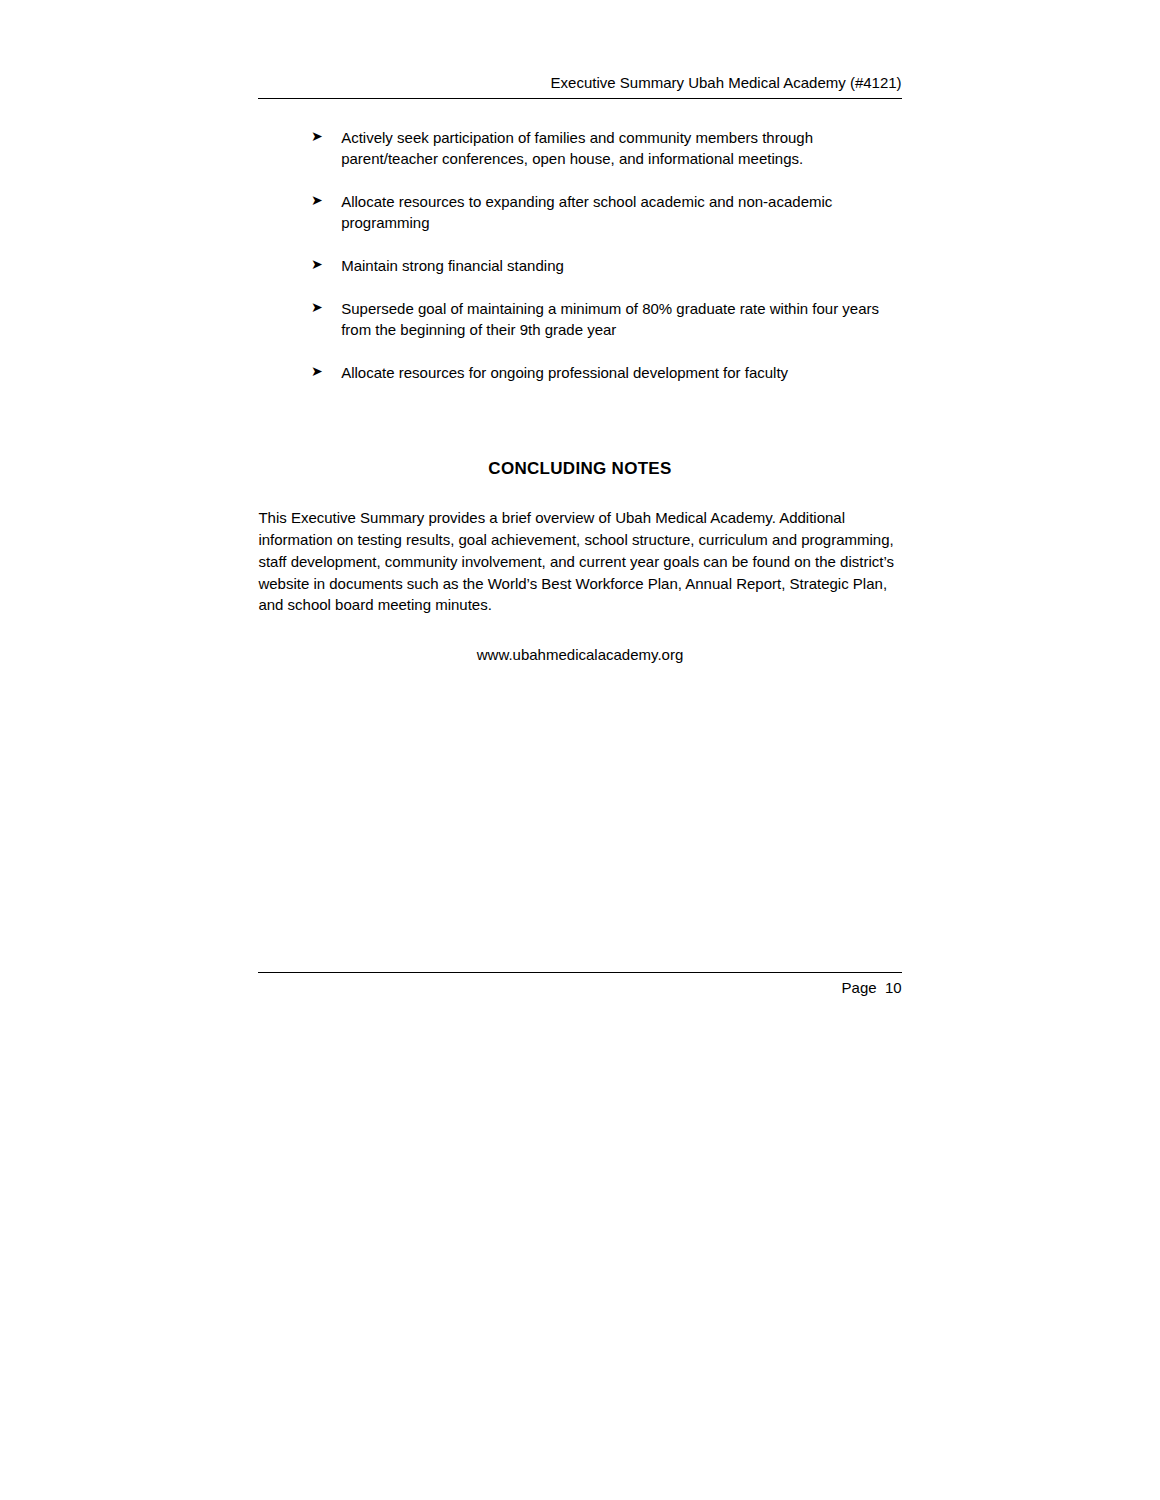Executive Summary Ubah Medical Academy (#4121)
Actively seek participation of families and community members through parent/teacher conferences, open house, and informational meetings.
Allocate resources to expanding after school academic and non-academic programming
Maintain strong financial standing
Supersede goal of maintaining a minimum of 80% graduate rate within four years from the beginning of their 9th grade year
Allocate resources for ongoing professional development for faculty
CONCLUDING NOTES
This Executive Summary provides a brief overview of Ubah Medical Academy. Additional information on testing results, goal achievement, school structure, curriculum and programming, staff development, community involvement, and current year goals can be found on the district’s website in documents such as the World’s Best Workforce Plan, Annual Report, Strategic Plan, and school board meeting minutes.
www.ubahmedicalacademy.org
Page 10